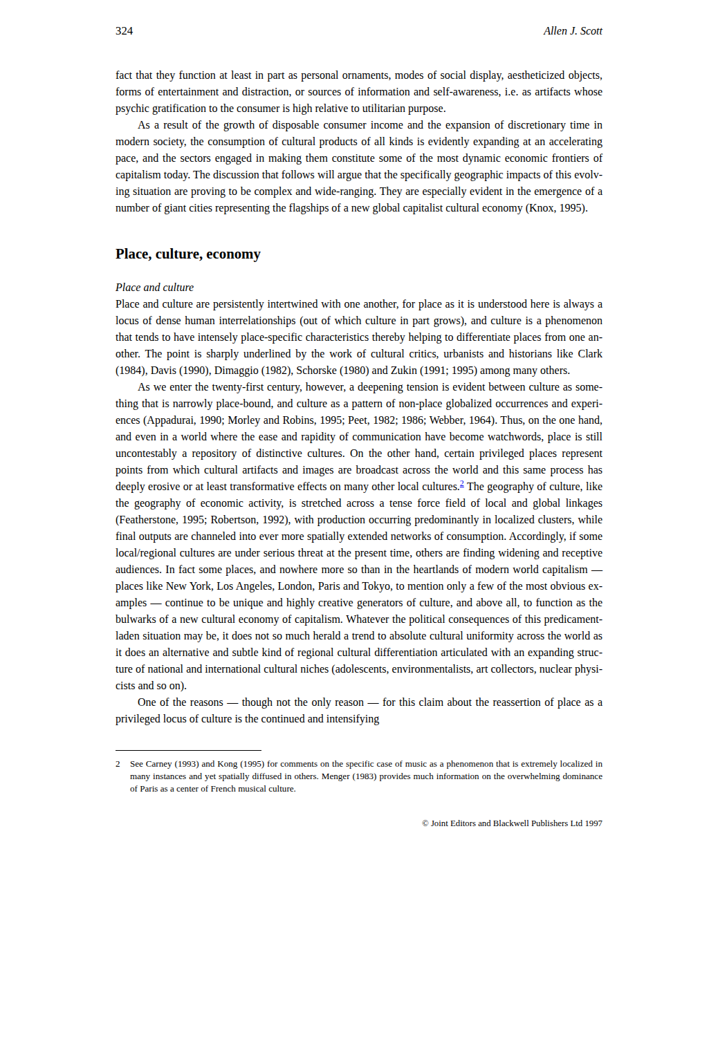324 Allen J. Scott
fact that they function at least in part as personal ornaments, modes of social display, aestheticized objects, forms of entertainment and distraction, or sources of information and self-awareness, i.e. as artifacts whose psychic gratification to the consumer is high relative to utilitarian purpose.
As a result of the growth of disposable consumer income and the expansion of discretionary time in modern society, the consumption of cultural products of all kinds is evidently expanding at an accelerating pace, and the sectors engaged in making them constitute some of the most dynamic economic frontiers of capitalism today. The discussion that follows will argue that the specifically geographic impacts of this evolving situation are proving to be complex and wide-ranging. They are especially evident in the emergence of a number of giant cities representing the flagships of a new global capitalist cultural economy (Knox, 1995).
Place, culture, economy
Place and culture
Place and culture are persistently intertwined with one another, for place as it is understood here is always a locus of dense human interrelationships (out of which culture in part grows), and culture is a phenomenon that tends to have intensely place-specific characteristics thereby helping to differentiate places from one another. The point is sharply underlined by the work of cultural critics, urbanists and historians like Clark (1984), Davis (1990), Dimaggio (1982), Schorske (1980) and Zukin (1991; 1995) among many others.
As we enter the twenty-first century, however, a deepening tension is evident between culture as something that is narrowly place-bound, and culture as a pattern of non-place globalized occurrences and experiences (Appadurai, 1990; Morley and Robins, 1995; Peet, 1982; 1986; Webber, 1964). Thus, on the one hand, and even in a world where the ease and rapidity of communication have become watchwords, place is still uncontestably a repository of distinctive cultures. On the other hand, certain privileged places represent points from which cultural artifacts and images are broadcast across the world and this same process has deeply erosive or at least transformative effects on many other local cultures.2 The geography of culture, like the geography of economic activity, is stretched across a tense force field of local and global linkages (Featherstone, 1995; Robertson, 1992), with production occurring predominantly in localized clusters, while final outputs are channeled into ever more spatially extended networks of consumption. Accordingly, if some local/regional cultures are under serious threat at the present time, others are finding widening and receptive audiences. In fact some places, and nowhere more so than in the heartlands of modern world capitalism — places like New York, Los Angeles, London, Paris and Tokyo, to mention only a few of the most obvious examples — continue to be unique and highly creative generators of culture, and above all, to function as the bulwarks of a new cultural economy of capitalism. Whatever the political consequences of this predicament-laden situation may be, it does not so much herald a trend to absolute cultural uniformity across the world as it does an alternative and subtle kind of regional cultural differentiation articulated with an expanding structure of national and international cultural niches (adolescents, environmentalists, art collectors, nuclear physicists and so on).
One of the reasons — though not the only reason — for this claim about the reassertion of place as a privileged locus of culture is the continued and intensifying
2 See Carney (1993) and Kong (1995) for comments on the specific case of music as a phenomenon that is extremely localized in many instances and yet spatially diffused in others. Menger (1983) provides much information on the overwhelming dominance of Paris as a center of French musical culture.
© Joint Editors and Blackwell Publishers Ltd 1997